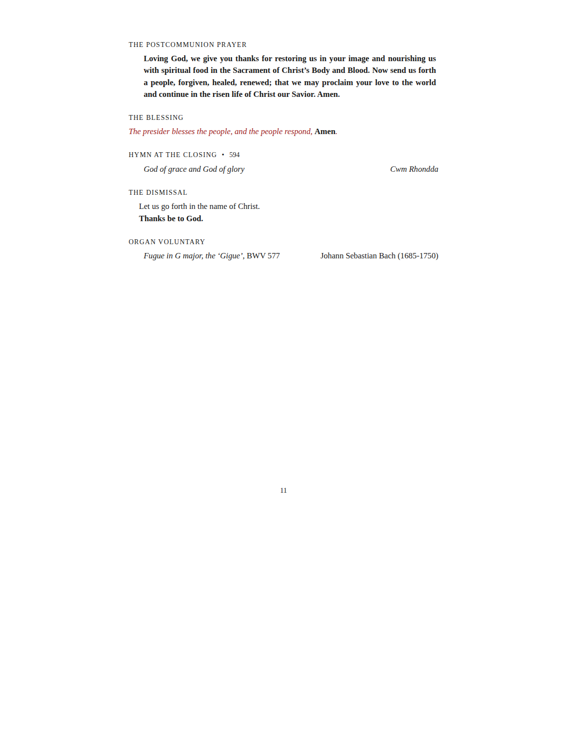The Postcommunion Prayer
Loving God, we give you thanks for restoring us in your image and nourishing us with spiritual food in the Sacrament of Christ’s Body and Blood. Now send us forth a people, forgiven, healed, renewed; that we may proclaim your love to the world and continue in the risen life of Christ our Savior. Amen.
The Blessing
The presider blesses the people, and the people respond, Amen.
Hymn at the Closing • 594
God of grace and God of glory Cwm Rhondda
The Dismissal
Let us go forth in the name of Christ.
Thanks be to God.
Organ Voluntary
Fugue in G major, the ‘Gigue’, BWV 577 Johann Sebastian Bach (1685-1750)
11